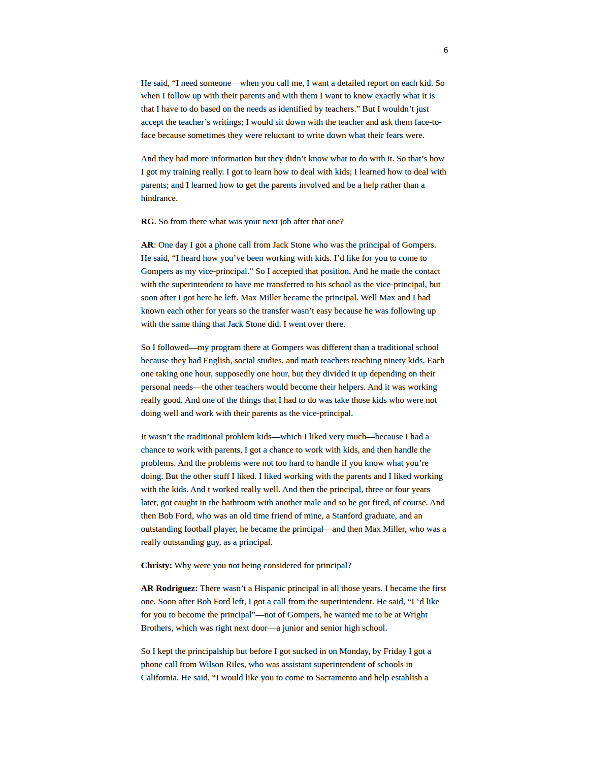6
He said, “I need someone—when you call me, I want a detailed report on each kid. So when I follow up with their parents and with them I want to know exactly what it is that I have to do based on the needs as identified by teachers.” But I wouldn’t just accept the teacher’s writings; I would sit down with the teacher and ask them face-to-face because sometimes they were reluctant to write down what their fears were.
And they had more information but they didn’t know what to do with it. So that’s how I got my training really. I got to learn how to deal with kids; I learned how to deal with parents; and I learned how to get the parents involved and be a help rather than a hindrance.
RG. So from there what was your next job after that one?
AR: One day I got a phone call from Jack Stone who was the principal of Gompers. He said, “I heard how you’ve been working with kids. I’d like for you to come to Gompers as my vice-principal.” So I accepted that position. And he made the contact with the superintendent to have me transferred to his school as the vice-principal, but soon after I got here he left. Max Miller became the principal. Well Max and I had known each other for years so the transfer wasn’t easy because he was following up with the same thing that Jack Stone did. I went over there.
So I followed—my program there at Gompers was different than a traditional school because they had English, social studies, and math teachers teaching ninety kids. Each one taking one hour, supposedly one hour, but they divided it up depending on their personal needs—the other teachers would become their helpers. And it was working really good. And one of the things that I had to do was take those kids who were not doing well and work with their parents as the vice-principal.
It wasn’t the traditional problem kids—which I liked very much—because I had a chance to work with parents, I got a chance to work with kids, and then handle the problems. And the problems were not too hard to handle if you know what you’re doing. But the other stuff I liked. I liked working with the parents and I liked working with the kids. And t worked really well. And then the principal, three or four years later, got caught in the bathroom with another male and so he got fired, of course. And then Bob Ford, who was an old time friend of mine, a Stanford graduate, and an outstanding football player, he became the principal—and then Max Miller, who was a really outstanding guy, as a principal.
Christy: Why were you not being considered for principal?
AR Rodriguez: There wasn’t a Hispanic principal in all those years. I became the first one. Soon after Bob Ford left, I got a call from the superintendent. He said, “I ‘d like for you to become the principal”—not of Gompers, he wanted me to be at Wright Brothers, which was right next door—a junior and senior high school.
So I kept the principalship but before I got sucked in on Monday, by Friday I got a phone call from Wilson Riles, who was assistant superintendent of schools in California. He said, “I would like you to come to Sacramento and help establish a